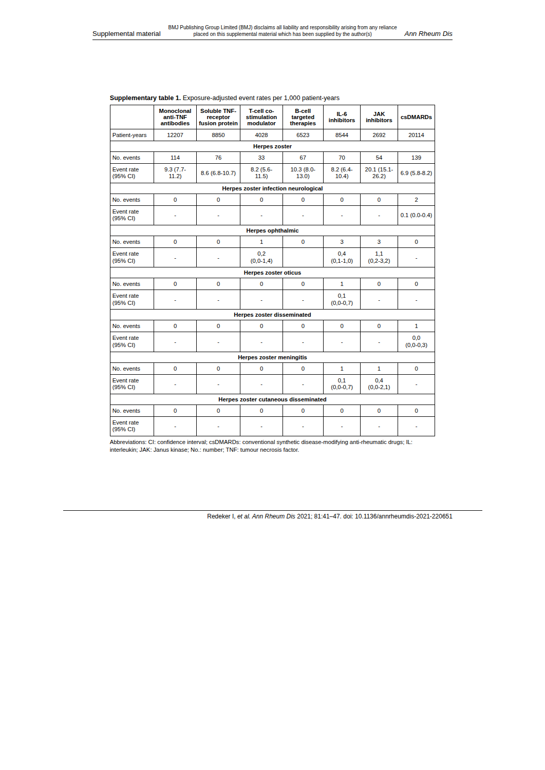Supplemental material
BMJ Publishing Group Limited (BMJ) disclaims all liability and responsibility arising from any reliance
placed on this supplemental material which has been supplied by the author(s)
Ann Rheum Dis
Supplementary table 1. Exposure-adjusted event rates per 1,000 patient-years
| | Monoclonal anti-TNF antibodies | Soluble TNF-receptor fusion protein | T-cell co-stimulation modulator | B-cell targeted therapies | IL-6 inhibitors | JAK inhibitors | csDMARDs |
| --- | --- | --- | --- | --- | --- | --- | --- |
| Patient-years | 12207 | 8850 | 4028 | 6523 | 8544 | 2692 | 20114 |
| Herpes zoster |
| No. events | 114 | 76 | 33 | 67 | 70 | 54 | 139 |
| Event rate (95% CI) | 9.3 (7.7- 11.2) | 8.6 (6.8-10.7) | 8.2 (5.6- 11.5) | 10.3 (8.0- 13.0) | 8.2 (6.4- 10.4) | 20.1 (15.1- 26.2) | 6.9 (5.8-8.2) |
| Herpes zoster infection neurological |
| No. events | 0 | 0 | 0 | 0 | 0 | 0 | 2 |
| Event rate (95% CI) | - | - | - | - | - | - | 0.1 (0.0-0.4) |
| Herpes ophthalmic |
| No. events | 0 | 0 | 1 | 0 | 3 | 3 | 0 |
| Event rate (95% CI) | - | - | 0,2 (0,0-1,4) | | 0,4 (0,1-1,0) | 1,1 (0,2-3,2) | - |
| Herpes zoster oticus |
| No. events | 0 | 0 | 0 | 0 | 1 | 0 | 0 |
| Event rate (95% CI) | - | - | - | - | 0,1 (0,0-0,7) | - | - |
| Herpes zoster disseminated |
| No. events | 0 | 0 | 0 | 0 | 0 | 0 | 1 |
| Event rate (95% CI) | - | - | - | - | - | - | 0,0 (0,0-0,3) |
| Herpes zoster meningitis |
| No. events | 0 | 0 | 0 | 0 | 1 | 1 | 0 |
| Event rate (95% CI) | - | - | - | - | 0,1 (0,0-0,7) | 0,4 (0,0-2,1) | - |
| Herpes zoster cutaneous disseminated |
| No. events | 0 | 0 | 0 | 0 | 0 | 0 | 0 |
| Event rate (95% CI) | - | - | - | - | - | - | - |
Abbreviations: CI: confidence interval; csDMARDs: conventional synthetic disease-modifying anti-rheumatic drugs; IL: interleukin; JAK: Janus kinase; No.: number; TNF: tumour necrosis factor.
Redeker I, et al. Ann Rheum Dis 2021; 81:41–47. doi: 10.1136/annrheumdis-2021-220651